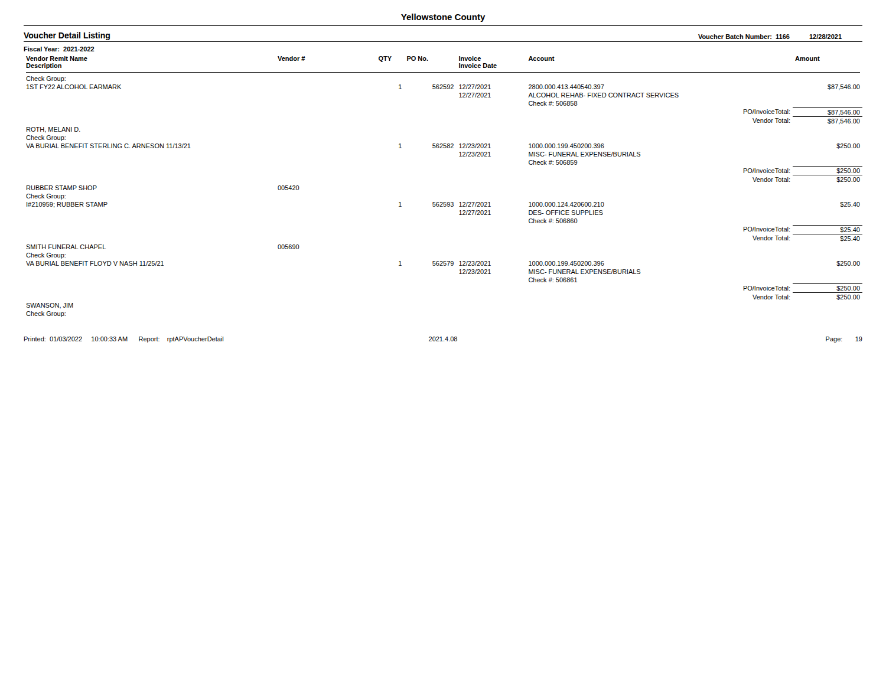Yellowstone County
Voucher Detail Listing
Voucher Batch Number: 1166 12/28/2021
Fiscal Year: 2021-2022
| Vendor Remit Name Description | Vendor # | QTY | PO No. | Invoice Invoice Date | Account | Amount |
| --- | --- | --- | --- | --- | --- | --- |
| Check Group: | | | | | | |
| 1ST FY22 ALCOHOL EARMARK | | 1 | 562592 | 12/27/2021 | 2800.000.413.440540.397 | $87,546.00 |
| | | | | 12/27/2021 | ALCOHOL REHAB- FIXED CONTRACT SERVICES | |
| | | | | | Check #: 506858 | |
| | | | | | PO/InvoiceTotal: | $87,546.00 |
| | | | | | Vendor Total: | $87,546.00 |
| ROTH, MELANI D. | | | | | | |
| Check Group: | | | | | | |
| VA BURIAL BENEFIT STERLING C. ARNESON 11/13/21 | | 1 | 562582 | 12/23/2021 | 1000.000.199.450200.396 | $250.00 |
| | | | | 12/23/2021 | MISC- FUNERAL EXPENSE/BURIALS | |
| | | | | | Check #: 506859 | |
| | | | | | PO/InvoiceTotal: | $250.00 |
| | | | | | Vendor Total: | $250.00 |
| RUBBER STAMP SHOP | 005420 | | | | | |
| Check Group: | | | | | | |
| I#210959; RUBBER STAMP | | 1 | 562593 | 12/27/2021 | 1000.000.124.420600.210 | $25.40 |
| | | | | 12/27/2021 | DES- OFFICE SUPPLIES | |
| | | | | | Check #: 506860 | |
| | | | | | PO/InvoiceTotal: | $25.40 |
| | | | | | Vendor Total: | $25.40 |
| SMITH FUNERAL CHAPEL | 005690 | | | | | |
| Check Group: | | | | | | |
| VA BURIAL BENEFIT FLOYD V NASH 11/25/21 | | 1 | 562579 | 12/23/2021 | 1000.000.199.450200.396 | $250.00 |
| | | | | 12/23/2021 | MISC- FUNERAL EXPENSE/BURIALS | |
| | | | | | Check #: 506861 | |
| | | | | | PO/InvoiceTotal: | $250.00 |
| | | | | | Vendor Total: | $250.00 |
| SWANSON, JIM | | | | | | |
| Check Group: | | | | | | |
Printed: 01/03/2022 10:00:33 AM Report: rptAPVoucherDetail
2021.4.08
Page: 19